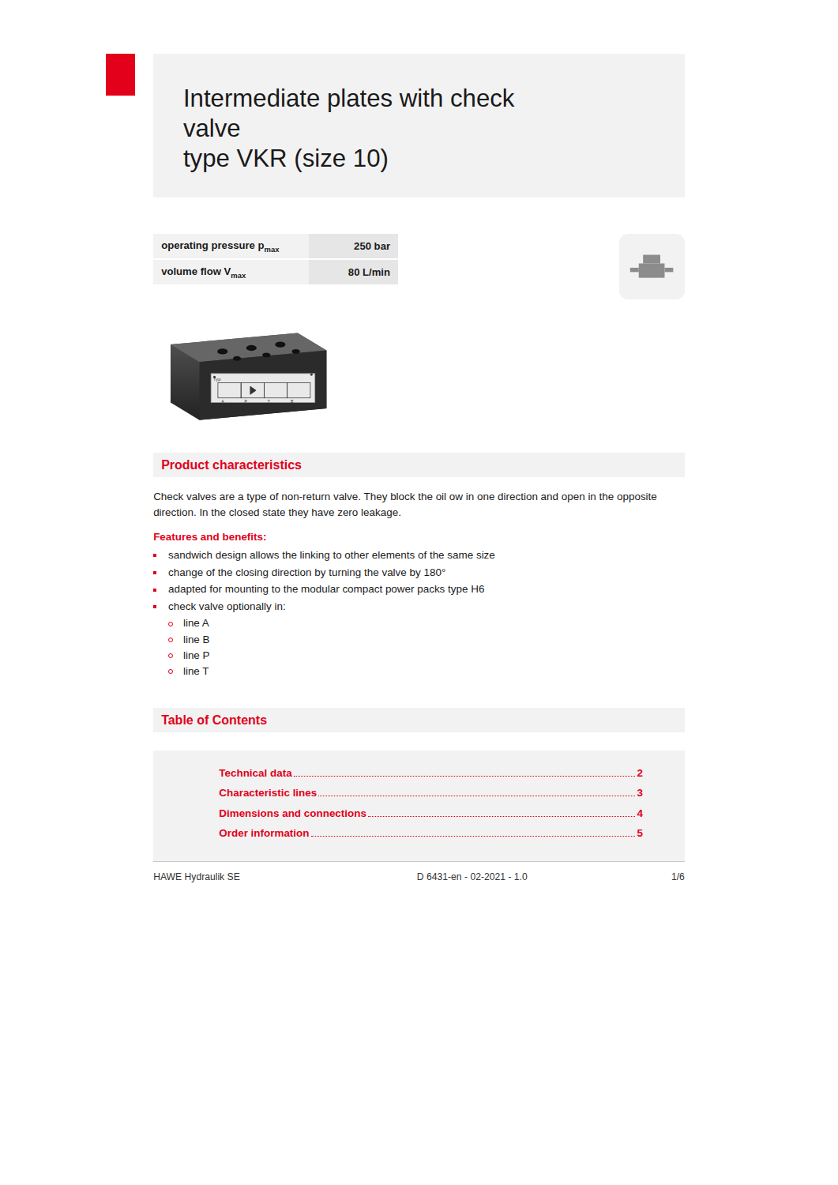HAWE
HYDRAULIK
Intermediate plates with check valve
type VKR (size 10)
| operating pressure p max | 250 bar |
| volume flow V max | 80 L/min |
Product characteristics
Check valves are a type of non-return valve. They block the oil ow in one direction and open in the opposite direction. In the closed state they have zero leakage.
Features and benefits:
sandwich design allows the linking to other elements of the same size
change of the closing direction by turning the valve by 180°
adapted for mounting to the modular compact power packs type H6
check valve optionally in:
line A
line B
line P
line T
Table of Contents
Technical data 2
Characteristic lines 3
Dimensions and connections 4
Order information 5
HAWE Hydraulik SE
D 6431-en - 02-2021 - 1.0
1/6